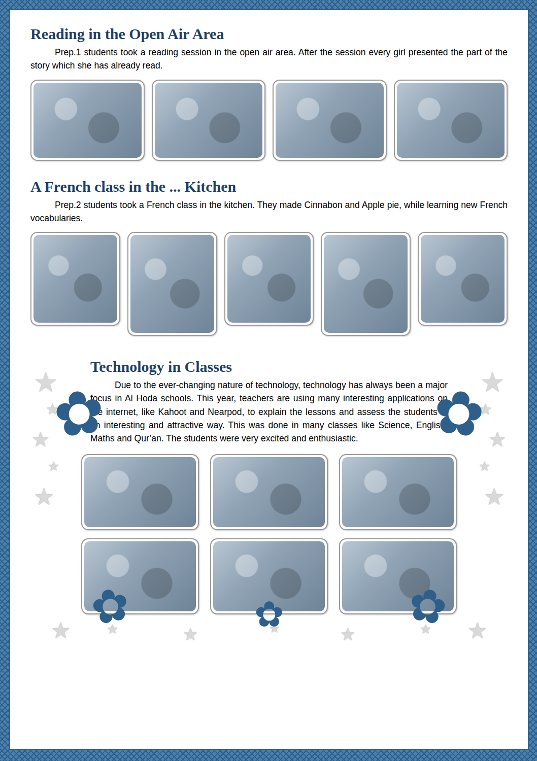Reading in the Open Air Area
Prep.1 students took a reading session in the open air area. After the session every girl presented the part of the story which she has already read.
A French class in the ... Kitchen
Prep.2 students took a French class in the kitchen. They made Cinnabon and Apple pie, while learning new French vocabularies.
★ ★ ★ ★ ★ ★ ★ ★ ★ ★ ✿ ✿
Technology in Classes
Due to the ever-changing nature of technology, technology has always been a major focus in Al Hoda schools. This year, teachers are using many interesting applications on the internet, like Kahoot and Nearpod, to explain the lessons and assess the students in an interesting and attractive way. This was done in many classes like Science, English, Maths and Qur’an. The students were very excited and enthusiastic.
★ ★ ★ ★ ★ ★ ★ ✿ ✿ ✿